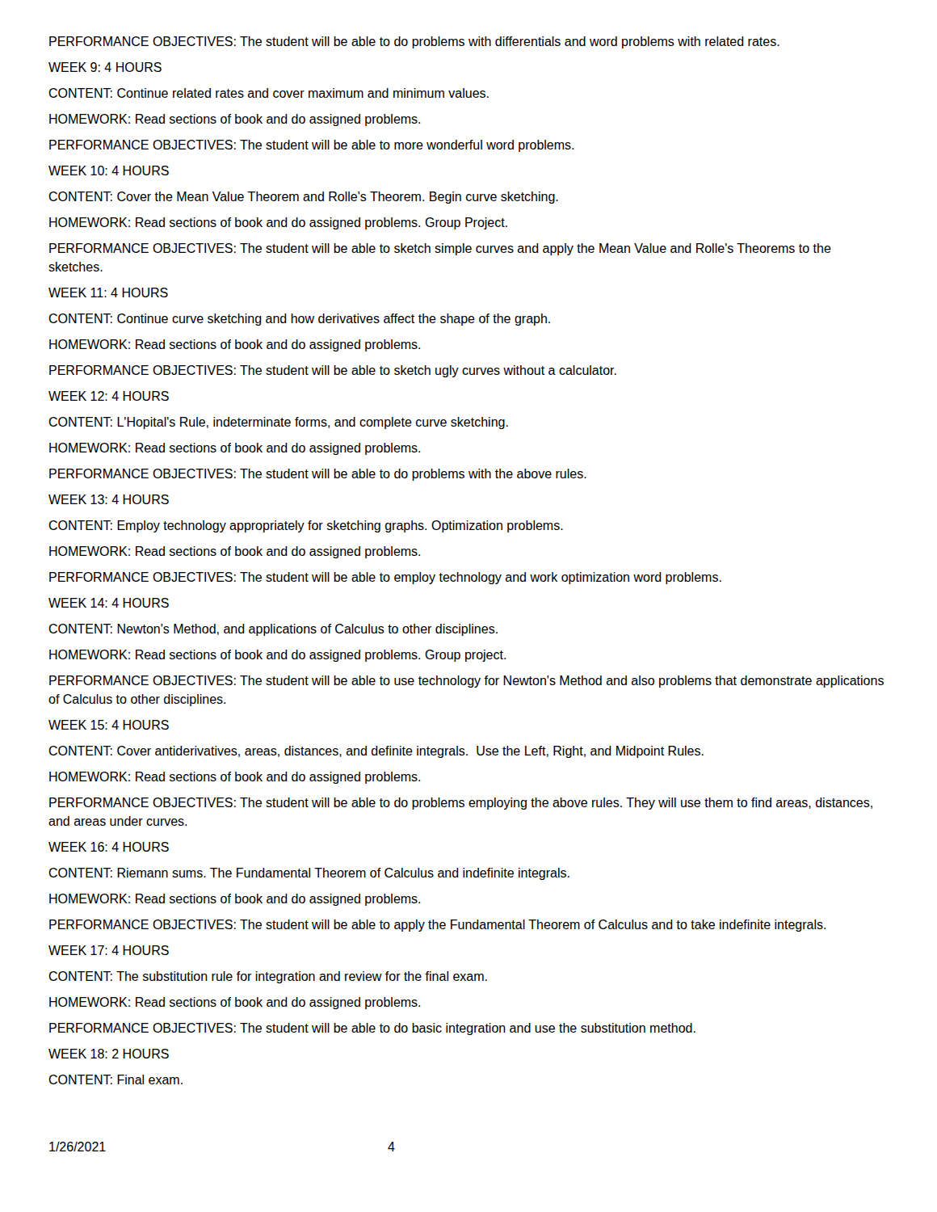PERFORMANCE OBJECTIVES: The student will be able to do problems with differentials and word problems with related rates.
WEEK 9: 4 HOURS
CONTENT: Continue related rates and cover maximum and minimum values.
HOMEWORK: Read sections of book and do assigned problems.
PERFORMANCE OBJECTIVES: The student will be able to more wonderful word problems.
WEEK 10: 4 HOURS
CONTENT: Cover the Mean Value Theorem and Rolle's Theorem. Begin curve sketching.
HOMEWORK: Read sections of book and do assigned problems. Group Project.
PERFORMANCE OBJECTIVES: The student will be able to sketch simple curves and apply the Mean Value and Rolle's Theorems to the sketches.
WEEK 11: 4 HOURS
CONTENT: Continue curve sketching and how derivatives affect the shape of the graph.
HOMEWORK: Read sections of book and do assigned problems.
PERFORMANCE OBJECTIVES: The student will be able to sketch ugly curves without a calculator.
WEEK 12: 4 HOURS
CONTENT: L'Hopital's Rule, indeterminate forms, and complete curve sketching.
HOMEWORK: Read sections of book and do assigned problems.
PERFORMANCE OBJECTIVES: The student will be able to do problems with the above rules.
WEEK 13: 4 HOURS
CONTENT: Employ technology appropriately for sketching graphs. Optimization problems.
HOMEWORK: Read sections of book and do assigned problems.
PERFORMANCE OBJECTIVES: The student will be able to employ technology and work optimization word problems.
WEEK 14: 4 HOURS
CONTENT: Newton's Method, and applications of Calculus to other disciplines.
HOMEWORK: Read sections of book and do assigned problems. Group project.
PERFORMANCE OBJECTIVES: The student will be able to use technology for Newton's Method and also problems that demonstrate applications of Calculus to other disciplines.
WEEK 15: 4 HOURS
CONTENT: Cover antiderivatives, areas, distances, and definite integrals. Use the Left, Right, and Midpoint Rules.
HOMEWORK: Read sections of book and do assigned problems.
PERFORMANCE OBJECTIVES: The student will be able to do problems employing the above rules. They will use them to find areas, distances, and areas under curves.
WEEK 16: 4 HOURS
CONTENT: Riemann sums. The Fundamental Theorem of Calculus and indefinite integrals.
HOMEWORK: Read sections of book and do assigned problems.
PERFORMANCE OBJECTIVES: The student will be able to apply the Fundamental Theorem of Calculus and to take indefinite integrals.
WEEK 17: 4 HOURS
CONTENT: The substitution rule for integration and review for the final exam.
HOMEWORK: Read sections of book and do assigned problems.
PERFORMANCE OBJECTIVES: The student will be able to do basic integration and use the substitution method.
WEEK 18: 2 HOURS
CONTENT: Final exam.
1/26/2021 4